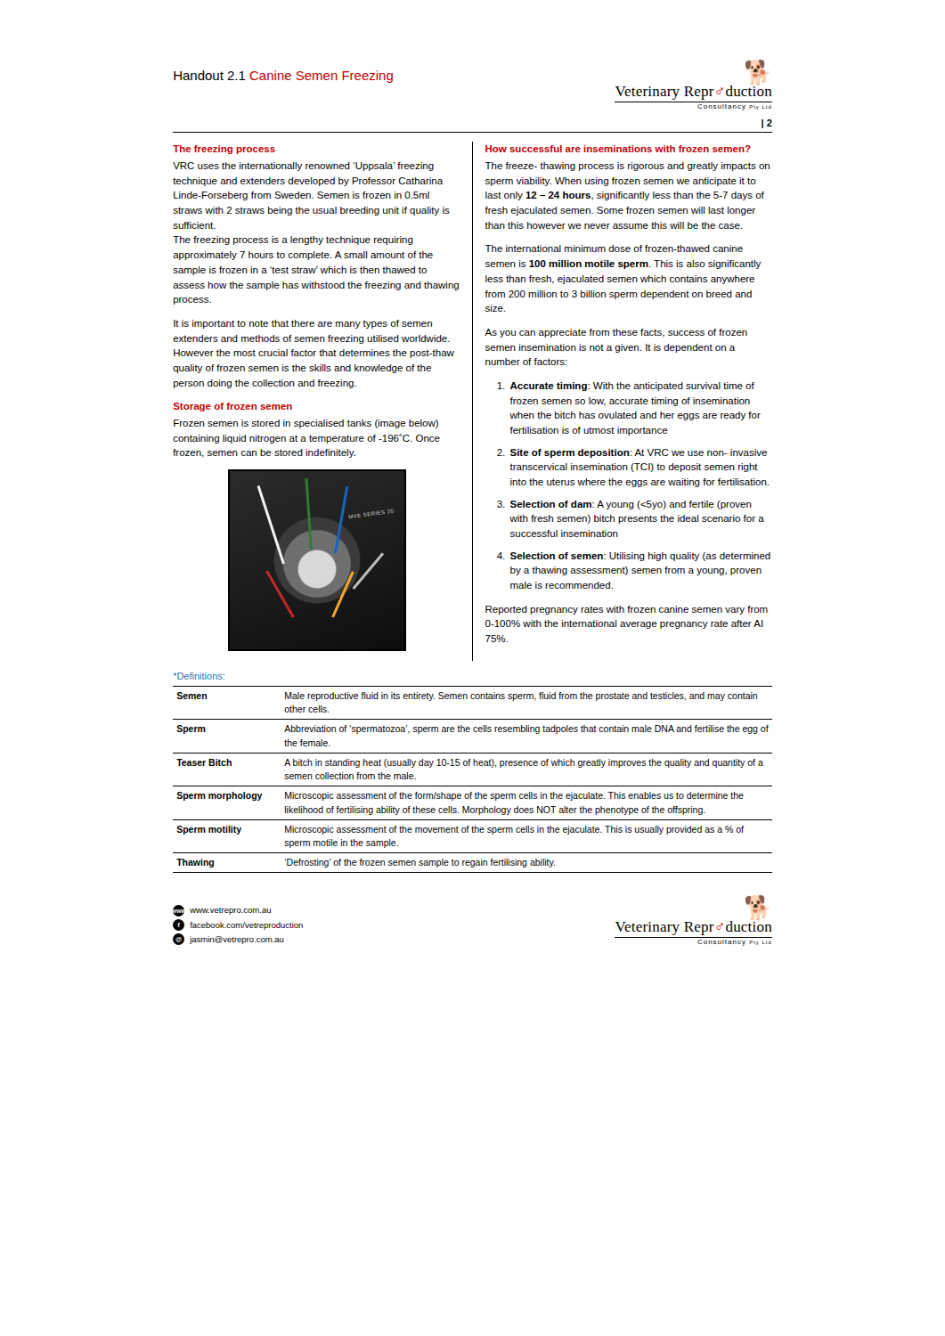Handout 2.1 Canine Semen Freezing
🐕
Veterinary Repr♂duction
Consultancy Pty Ltd
| 2
The freezing process
VRC uses the internationally renowned ‘Uppsala’ freezing technique and extenders developed by Professor Catharina Linde-Forseberg from Sweden. Semen is frozen in 0.5ml straws with 2 straws being the usual breeding unit if quality is sufficient.
The freezing process is a lengthy technique requiring approximately 7 hours to complete. A small amount of the sample is frozen in a ‘test straw’ which is then thawed to assess how the sample has withstood the freezing and thawing process.
It is important to note that there are many types of semen extenders and methods of semen freezing utilised worldwide. However the most crucial factor that determines the post-thaw quality of frozen semen is the skills and knowledge of the person doing the collection and freezing.
Storage of frozen semen
Frozen semen is stored in specialised tanks (image below) containing liquid nitrogen at a temperature of -196˚C. Once frozen, semen can be stored indefinitely.
MVE SERIES 20
How successful are inseminations with frozen semen?
The freeze- thawing process is rigorous and greatly impacts on sperm viability. When using frozen semen we anticipate it to last only 12 – 24 hours, significantly less than the 5-7 days of fresh ejaculated semen. Some frozen semen will last longer than this however we never assume this will be the case.
The international minimum dose of frozen-thawed canine semen is 100 million motile sperm. This is also significantly less than fresh, ejaculated semen which contains anywhere from 200 million to 3 billion sperm dependent on breed and size.
As you can appreciate from these facts, success of frozen semen insemination is not a given. It is dependent on a number of factors:
Accurate timing: With the anticipated survival time of frozen semen so low, accurate timing of insemination when the bitch has ovulated and her eggs are ready for fertilisation is of utmost importance
Site of sperm deposition: At VRC we use non- invasive transcervical insemination (TCI) to deposit semen right into the uterus where the eggs are waiting for fertilisation.
Selection of dam: A young (<5yo) and fertile (proven with fresh semen) bitch presents the ideal scenario for a successful insemination
Selection of semen: Utilising high quality (as determined by a thawing assessment) semen from a young, proven male is recommended.
Reported pregnancy rates with frozen canine semen vary from 0-100% with the international average pregnancy rate after AI 75%.
*Definitions:
| Semen | Male reproductive fluid in its entirety. Semen contains sperm, fluid from the prostate and testicles, and may contain other cells. |
| Sperm | Abbreviation of ‘spermatozoa’, sperm are the cells resembling tadpoles that contain male DNA and fertilise the egg of the female. |
| Teaser Bitch | A bitch in standing heat (usually day 10-15 of heat), presence of which greatly improves the quality and quantity of a semen collection from the male. |
| Sperm morphology | Microscopic assessment of the form/shape of the sperm cells in the ejaculate. This enables us to determine the likelihood of fertilising ability of these cells. Morphology does NOT alter the phenotype of the offspring. |
| Sperm motility | Microscopic assessment of the movement of the sperm cells in the ejaculate. This is usually provided as a % of sperm motile in the sample. |
| Thawing | ‘Defrosting’ of the frozen semen sample to regain fertilising ability. |
www www.vetrepro.com.au
ffacebook.com/vetreproduction
@jasmin@vetrepro.com.au
🐕
Veterinary Repr♂duction
Consultancy Pty Ltd